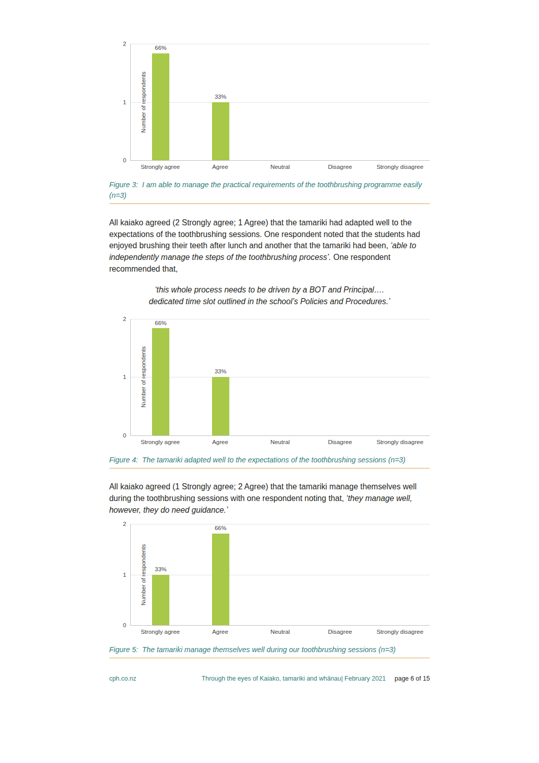Number of respondents
2 1 0
66%
33%
Strongly agree Agree Neutral Disagree Strongly disagree
Figure 3: I am able to manage the practical requirements of the toothbrushing programme easily (n=3)
All kaiako agreed (2 Strongly agree; 1 Agree) that the tamariki had adapted well to the expectations of the toothbrushing sessions. One respondent noted that the students had enjoyed brushing their teeth after lunch and another that the tamariki had been, ‘able to independently manage the steps of the toothbrushing process’. One respondent recommended that,
‘this whole process needs to be driven by a BOT and Principal…. dedicated time slot outlined in the school’s Policies and Procedures.’
Number of respondents
2 1 0
66%
33%
Strongly agree Agree Neutral Disagree Strongly disagree
Figure 4: The tamariki adapted well to the expectations of the toothbrushing sessions (n=3)
All kaiako agreed (1 Strongly agree; 2 Agree) that the tamariki manage themselves well during the toothbrushing sessions with one respondent noting that, ‘they manage well, however, they do need guidance.’
Number of respondents
2 1 0
33%
66%
Strongly agree Agree Neutral Disagree Strongly disagree
Figure 5: The tamariki manage themselves well during our toothbrushing sessions (n=3)
cph.co.nz
Through the eyes of Kaiako, tamariki and whānau| February 2021 page 6 of 15